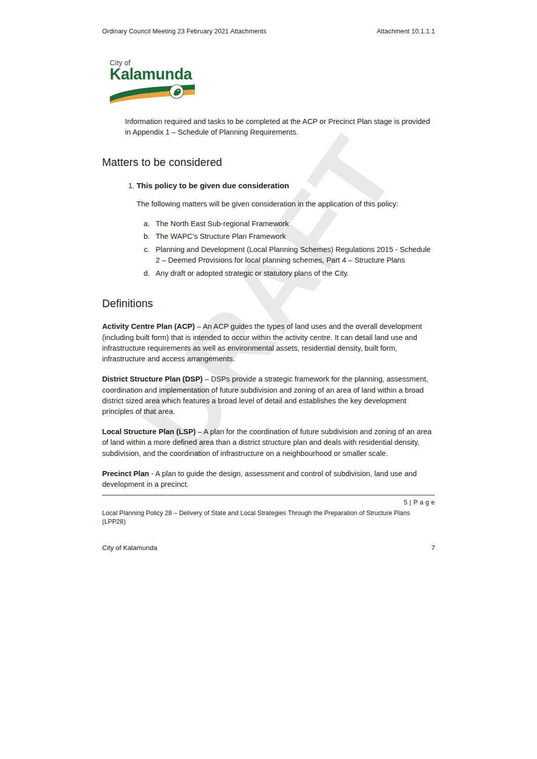Ordinary Council Meeting 23 February 2021 Attachments
Attachment 10.1.1.1
DRAFT
City of
Kalamunda
Information required and tasks to be completed at the ACP or Precinct Plan stage is provided in Appendix 1 – Schedule of Planning Requirements.
Matters to be considered
This policy to be given due consideration
The following matters will be given consideration in the application of this policy:
The North East Sub-regional Framework
The WAPC’s Structure Plan Framework
Planning and Development (Local Planning Schemes) Regulations 2015 - Schedule 2 – Deemed Provisions for local planning schemes, Part 4 – Structure Plans
Any draft or adopted strategic or statutory plans of the City.
Definitions
Activity Centre Plan (ACP) – An ACP guides the types of land uses and the overall development (including built form) that is intended to occur within the activity centre. It can detail land use and infrastructure requirements as well as environmental assets, residential density, built form, infrastructure and access arrangements.
District Structure Plan (DSP) – DSPs provide a strategic framework for the planning, assessment, coordination and implementation of future subdivision and zoning of an area of land within a broad district sized area which features a broad level of detail and establishes the key development principles of that area.
Local Structure Plan (LSP) – A plan for the coordination of future subdivision and zoning of an area of land within a more defined area than a district structure plan and deals with residential density, subdivision, and the coordination of infrastructure on a neighbourhood or smaller scale.
Precinct Plan - A plan to guide the design, assessment and control of subdivision, land use and development in a precinct.
5 | P a g e
Local Planning Policy 28 – Delivery of State and Local Strategies Through the Preparation of Structure Plans (LPP28)
City of Kalamunda
7